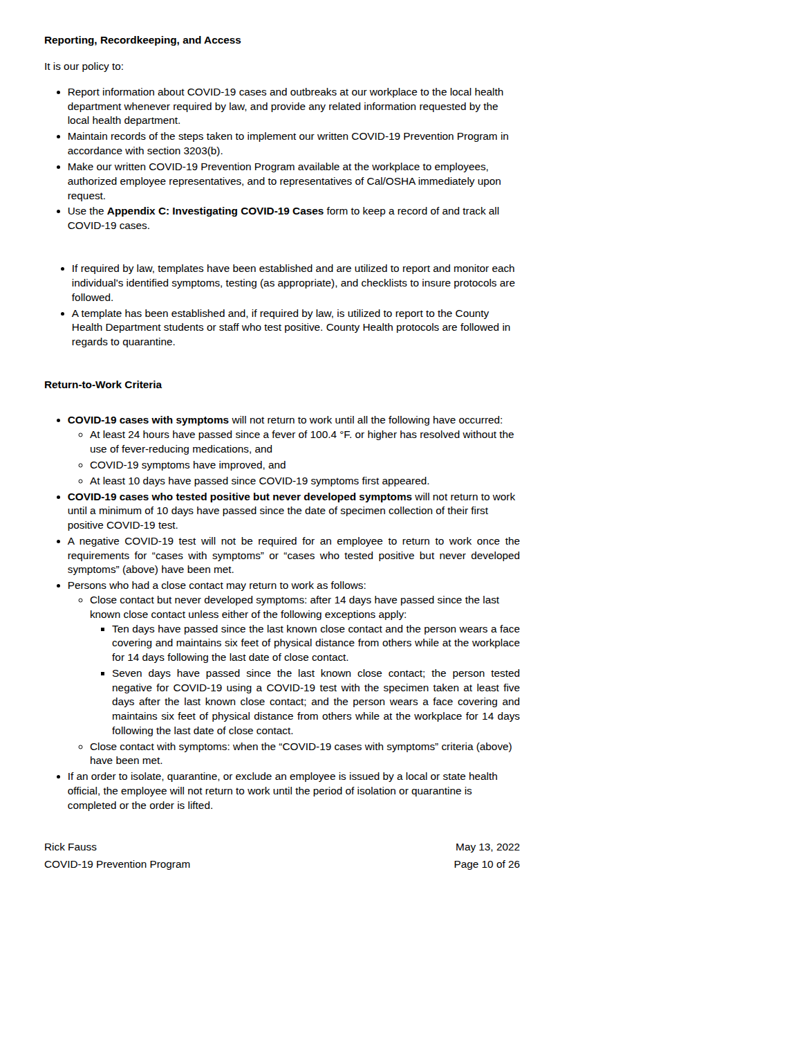Reporting, Recordkeeping, and Access
It is our policy to:
Report information about COVID-19 cases and outbreaks at our workplace to the local health department whenever required by law, and provide any related information requested by the local health department.
Maintain records of the steps taken to implement our written COVID-19 Prevention Program in accordance with section 3203(b).
Make our written COVID-19 Prevention Program available at the workplace to employees, authorized employee representatives, and to representatives of Cal/OSHA immediately upon request.
Use the Appendix C: Investigating COVID-19 Cases form to keep a record of and track all COVID-19 cases.
If required by law, templates have been established and are utilized to report and monitor each individual's identified symptoms, testing (as appropriate), and checklists to insure protocols are followed.
A template has been established and, if required by law, is utilized to report to the County Health Department students or staff who test positive. County Health protocols are followed in regards to quarantine.
Return-to-Work Criteria
COVID-19 cases with symptoms will not return to work until all the following have occurred:
At least 24 hours have passed since a fever of 100.4 °F. or higher has resolved without the use of fever-reducing medications, and
COVID-19 symptoms have improved, and
At least 10 days have passed since COVID-19 symptoms first appeared.
COVID-19 cases who tested positive but never developed symptoms will not return to work until a minimum of 10 days have passed since the date of specimen collection of their first positive COVID-19 test.
A negative COVID-19 test will not be required for an employee to return to work once the requirements for “cases with symptoms” or “cases who tested positive but never developed symptoms” (above) have been met.
Persons who had a close contact may return to work as follows:
Close contact but never developed symptoms: after 14 days have passed since the last known close contact unless either of the following exceptions apply:
Ten days have passed since the last known close contact and the person wears a face covering and maintains six feet of physical distance from others while at the workplace for 14 days following the last date of close contact.
Seven days have passed since the last known close contact; the person tested negative for COVID-19 using a COVID-19 test with the specimen taken at least five days after the last known close contact; and the person wears a face covering and maintains six feet of physical distance from others while at the workplace for 14 days following the last date of close contact.
Close contact with symptoms: when the “COVID-19 cases with symptoms” criteria (above) have been met.
If an order to isolate, quarantine, or exclude an employee is issued by a local or state health official, the employee will not return to work until the period of isolation or quarantine is completed or the order is lifted.
Rick Fauss May 13, 2022
COVID-19 Prevention Program Page 10 of 26